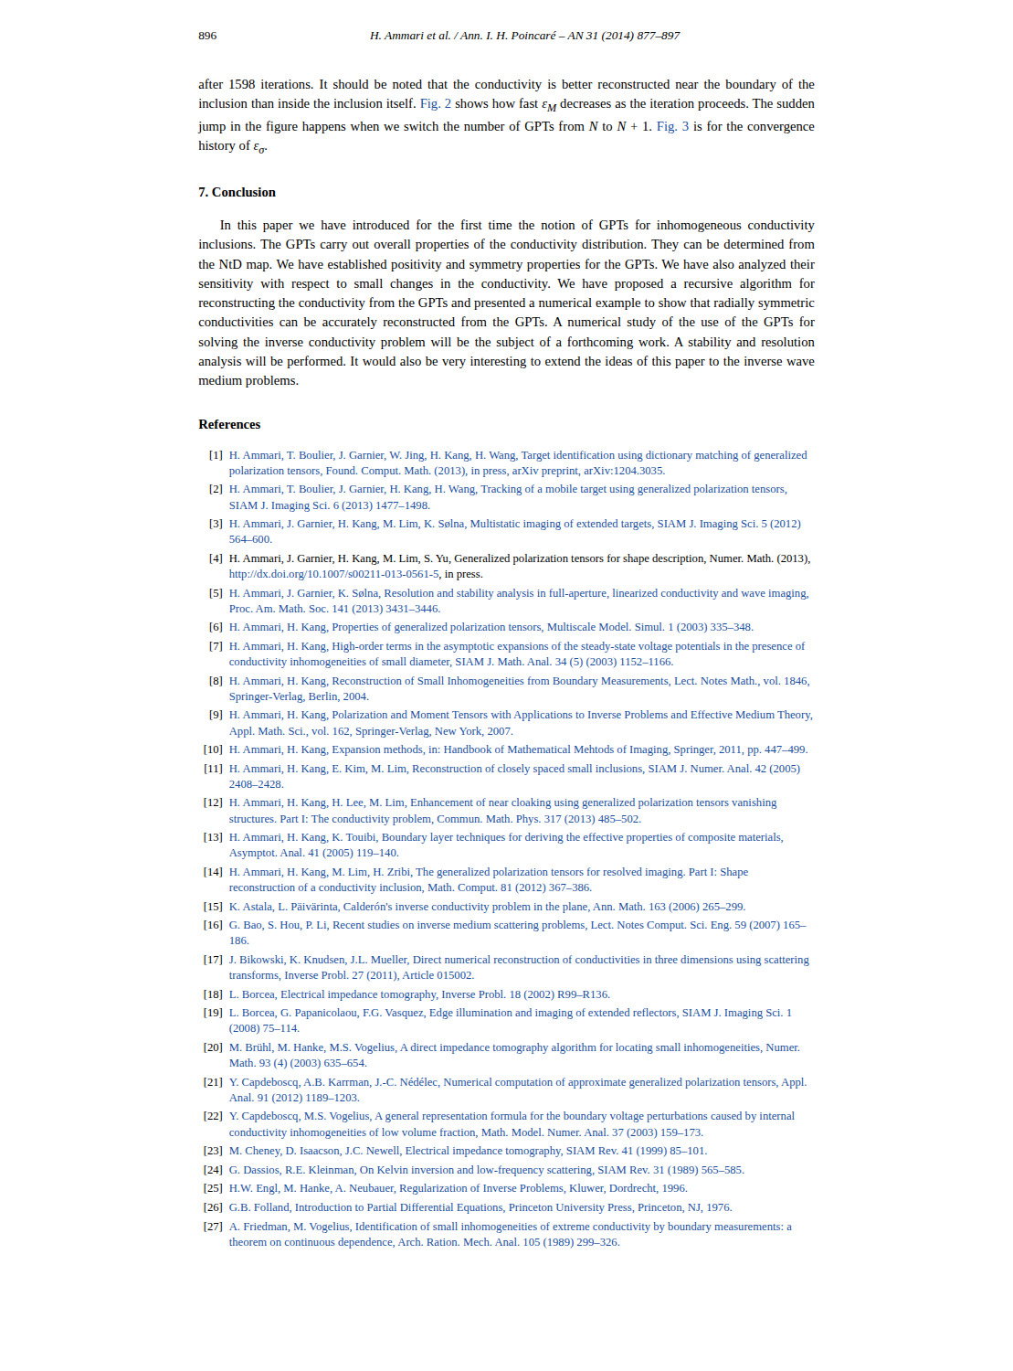896 H. Ammari et al. / Ann. I. H. Poincaré – AN 31 (2014) 877–897
after 1598 iterations. It should be noted that the conductivity is better reconstructed near the boundary of the inclusion than inside the inclusion itself. Fig. 2 shows how fast εM decreases as the iteration proceeds. The sudden jump in the figure happens when we switch the number of GPTs from N to N + 1. Fig. 3 is for the convergence history of εσ.
7. Conclusion
In this paper we have introduced for the first time the notion of GPTs for inhomogeneous conductivity inclusions. The GPTs carry out overall properties of the conductivity distribution. They can be determined from the NtD map. We have established positivity and symmetry properties for the GPTs. We have also analyzed their sensitivity with respect to small changes in the conductivity. We have proposed a recursive algorithm for reconstructing the conductivity from the GPTs and presented a numerical example to show that radially symmetric conductivities can be accurately reconstructed from the GPTs. A numerical study of the use of the GPTs for solving the inverse conductivity problem will be the subject of a forthcoming work. A stability and resolution analysis will be performed. It would also be very interesting to extend the ideas of this paper to the inverse wave medium problems.
References
[1] H. Ammari, T. Boulier, J. Garnier, W. Jing, H. Kang, H. Wang, Target identification using dictionary matching of generalized polarization tensors, Found. Comput. Math. (2013), in press, arXiv preprint, arXiv:1204.3035.
[2] H. Ammari, T. Boulier, J. Garnier, H. Kang, H. Wang, Tracking of a mobile target using generalized polarization tensors, SIAM J. Imaging Sci. 6 (2013) 1477–1498.
[3] H. Ammari, J. Garnier, H. Kang, M. Lim, K. Sølna, Multistatic imaging of extended targets, SIAM J. Imaging Sci. 5 (2012) 564–600.
[4] H. Ammari, J. Garnier, H. Kang, M. Lim, S. Yu, Generalized polarization tensors for shape description, Numer. Math. (2013), http://dx.doi.org/10.1007/s00211-013-0561-5, in press.
[5] H. Ammari, J. Garnier, K. Sølna, Resolution and stability analysis in full-aperture, linearized conductivity and wave imaging, Proc. Am. Math. Soc. 141 (2013) 3431–3446.
[6] H. Ammari, H. Kang, Properties of generalized polarization tensors, Multiscale Model. Simul. 1 (2003) 335–348.
[7] H. Ammari, H. Kang, High-order terms in the asymptotic expansions of the steady-state voltage potentials in the presence of conductivity inhomogeneities of small diameter, SIAM J. Math. Anal. 34 (5) (2003) 1152–1166.
[8] H. Ammari, H. Kang, Reconstruction of Small Inhomogeneities from Boundary Measurements, Lect. Notes Math., vol. 1846, Springer-Verlag, Berlin, 2004.
[9] H. Ammari, H. Kang, Polarization and Moment Tensors with Applications to Inverse Problems and Effective Medium Theory, Appl. Math. Sci., vol. 162, Springer-Verlag, New York, 2007.
[10] H. Ammari, H. Kang, Expansion methods, in: Handbook of Mathematical Mehtods of Imaging, Springer, 2011, pp. 447–499.
[11] H. Ammari, H. Kang, E. Kim, M. Lim, Reconstruction of closely spaced small inclusions, SIAM J. Numer. Anal. 42 (2005) 2408–2428.
[12] H. Ammari, H. Kang, H. Lee, M. Lim, Enhancement of near cloaking using generalized polarization tensors vanishing structures. Part I: The conductivity problem, Commun. Math. Phys. 317 (2013) 485–502.
[13] H. Ammari, H. Kang, K. Touibi, Boundary layer techniques for deriving the effective properties of composite materials, Asymptot. Anal. 41 (2005) 119–140.
[14] H. Ammari, H. Kang, M. Lim, H. Zribi, The generalized polarization tensors for resolved imaging. Part I: Shape reconstruction of a conductivity inclusion, Math. Comput. 81 (2012) 367–386.
[15] K. Astala, L. Päivärinta, Calderón's inverse conductivity problem in the plane, Ann. Math. 163 (2006) 265–299.
[16] G. Bao, S. Hou, P. Li, Recent studies on inverse medium scattering problems, Lect. Notes Comput. Sci. Eng. 59 (2007) 165–186.
[17] J. Bikowski, K. Knudsen, J.L. Mueller, Direct numerical reconstruction of conductivities in three dimensions using scattering transforms, Inverse Probl. 27 (2011), Article 015002.
[18] L. Borcea, Electrical impedance tomography, Inverse Probl. 18 (2002) R99–R136.
[19] L. Borcea, G. Papanicolaou, F.G. Vasquez, Edge illumination and imaging of extended reflectors, SIAM J. Imaging Sci. 1 (2008) 75–114.
[20] M. Brühl, M. Hanke, M.S. Vogelius, A direct impedance tomography algorithm for locating small inhomogeneities, Numer. Math. 93 (4) (2003) 635–654.
[21] Y. Capdeboscq, A.B. Karrman, J.-C. Nédélec, Numerical computation of approximate generalized polarization tensors, Appl. Anal. 91 (2012) 1189–1203.
[22] Y. Capdeboscq, M.S. Vogelius, A general representation formula for the boundary voltage perturbations caused by internal conductivity inhomogeneities of low volume fraction, Math. Model. Numer. Anal. 37 (2003) 159–173.
[23] M. Cheney, D. Isaacson, J.C. Newell, Electrical impedance tomography, SIAM Rev. 41 (1999) 85–101.
[24] G. Dassios, R.E. Kleinman, On Kelvin inversion and low-frequency scattering, SIAM Rev. 31 (1989) 565–585.
[25] H.W. Engl, M. Hanke, A. Neubauer, Regularization of Inverse Problems, Kluwer, Dordrecht, 1996.
[26] G.B. Folland, Introduction to Partial Differential Equations, Princeton University Press, Princeton, NJ, 1976.
[27] A. Friedman, M. Vogelius, Identification of small inhomogeneities of extreme conductivity by boundary measurements: a theorem on continuous dependence, Arch. Ration. Mech. Anal. 105 (1989) 299–326.